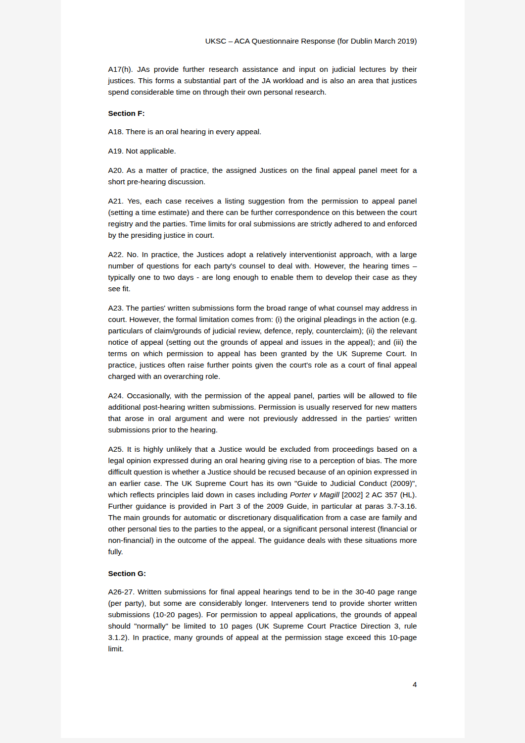UKSC – ACA Questionnaire Response (for Dublin March 2019)
A17(h). JAs provide further research assistance and input on judicial lectures by their justices. This forms a substantial part of the JA workload and is also an area that justices spend considerable time on through their own personal research.
Section F:
A18. There is an oral hearing in every appeal.
A19. Not applicable.
A20. As a matter of practice, the assigned Justices on the final appeal panel meet for a short pre-hearing discussion.
A21. Yes, each case receives a listing suggestion from the permission to appeal panel (setting a time estimate) and there can be further correspondence on this between the court registry and the parties. Time limits for oral submissions are strictly adhered to and enforced by the presiding justice in court.
A22. No. In practice, the Justices adopt a relatively interventionist approach, with a large number of questions for each party's counsel to deal with. However, the hearing times – typically one to two days - are long enough to enable them to develop their case as they see fit.
A23. The parties' written submissions form the broad range of what counsel may address in court. However, the formal limitation comes from: (i) the original pleadings in the action (e.g. particulars of claim/grounds of judicial review, defence, reply, counterclaim); (ii) the relevant notice of appeal (setting out the grounds of appeal and issues in the appeal); and (iii) the terms on which permission to appeal has been granted by the UK Supreme Court. In practice, justices often raise further points given the court's role as a court of final appeal charged with an overarching role.
A24. Occasionally, with the permission of the appeal panel, parties will be allowed to file additional post-hearing written submissions. Permission is usually reserved for new matters that arose in oral argument and were not previously addressed in the parties' written submissions prior to the hearing.
A25. It is highly unlikely that a Justice would be excluded from proceedings based on a legal opinion expressed during an oral hearing giving rise to a perception of bias. The more difficult question is whether a Justice should be recused because of an opinion expressed in an earlier case. The UK Supreme Court has its own "Guide to Judicial Conduct (2009)", which reflects principles laid down in cases including Porter v Magill [2002] 2 AC 357 (HL). Further guidance is provided in Part 3 of the 2009 Guide, in particular at paras 3.7-3.16. The main grounds for automatic or discretionary disqualification from a case are family and other personal ties to the parties to the appeal, or a significant personal interest (financial or non-financial) in the outcome of the appeal. The guidance deals with these situations more fully.
Section G:
A26-27. Written submissions for final appeal hearings tend to be in the 30-40 page range (per party), but some are considerably longer. Interveners tend to provide shorter written submissions (10-20 pages). For permission to appeal applications, the grounds of appeal should "normally" be limited to 10 pages (UK Supreme Court Practice Direction 3, rule 3.1.2). In practice, many grounds of appeal at the permission stage exceed this 10-page limit.
4